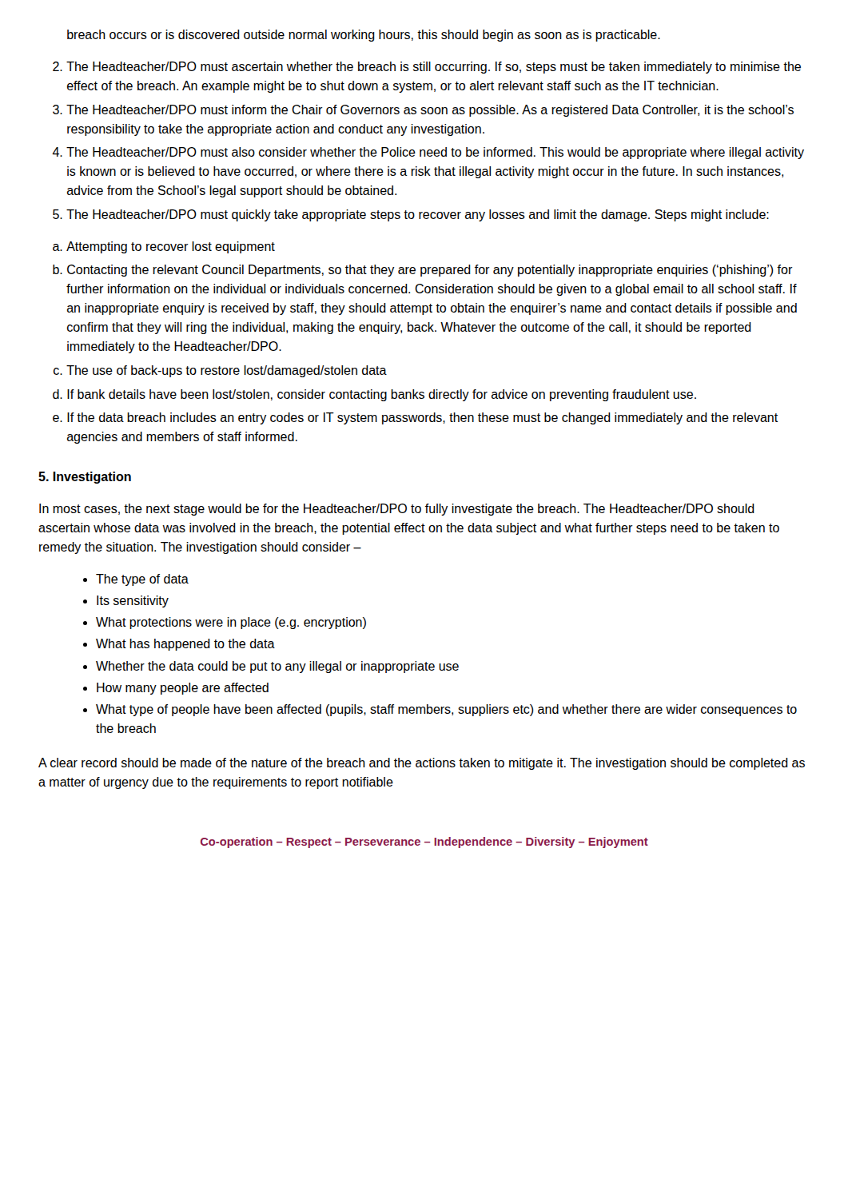breach occurs or is discovered outside normal working hours, this should begin as soon as is practicable.
The Headteacher/DPO must ascertain whether the breach is still occurring. If so, steps must be taken immediately to minimise the effect of the breach. An example might be to shut down a system, or to alert relevant staff such as the IT technician.
The Headteacher/DPO must inform the Chair of Governors as soon as possible. As a registered Data Controller, it is the school’s responsibility to take the appropriate action and conduct any investigation.
The Headteacher/DPO must also consider whether the Police need to be informed. This would be appropriate where illegal activity is known or is believed to have occurred, or where there is a risk that illegal activity might occur in the future. In such instances, advice from the School’s legal support should be obtained.
The Headteacher/DPO must quickly take appropriate steps to recover any losses and limit the damage. Steps might include:
Attempting to recover lost equipment
Contacting the relevant Council Departments, so that they are prepared for any potentially inappropriate enquiries (‘phishing’) for further information on the individual or individuals concerned. Consideration should be given to a global email to all school staff. If an inappropriate enquiry is received by staff, they should attempt to obtain the enquirer’s name and contact details if possible and confirm that they will ring the individual, making the enquiry, back. Whatever the outcome of the call, it should be reported immediately to the Headteacher/DPO.
The use of back-ups to restore lost/damaged/stolen data
If bank details have been lost/stolen, consider contacting banks directly for advice on preventing fraudulent use.
If the data breach includes an entry codes or IT system passwords, then these must be changed immediately and the relevant agencies and members of staff informed.
5. Investigation
In most cases, the next stage would be for the Headteacher/DPO to fully investigate the breach. The Headteacher/DPO should ascertain whose data was involved in the breach, the potential effect on the data subject and what further steps need to be taken to remedy the situation. The investigation should consider –
The type of data
Its sensitivity
What protections were in place (e.g. encryption)
What has happened to the data
Whether the data could be put to any illegal or inappropriate use
How many people are affected
What type of people have been affected (pupils, staff members, suppliers etc) and whether there are wider consequences to the breach
A clear record should be made of the nature of the breach and the actions taken to mitigate it. The investigation should be completed as a matter of urgency due to the requirements to report notifiable
Co-operation – Respect – Perseverance – Independence – Diversity – Enjoyment